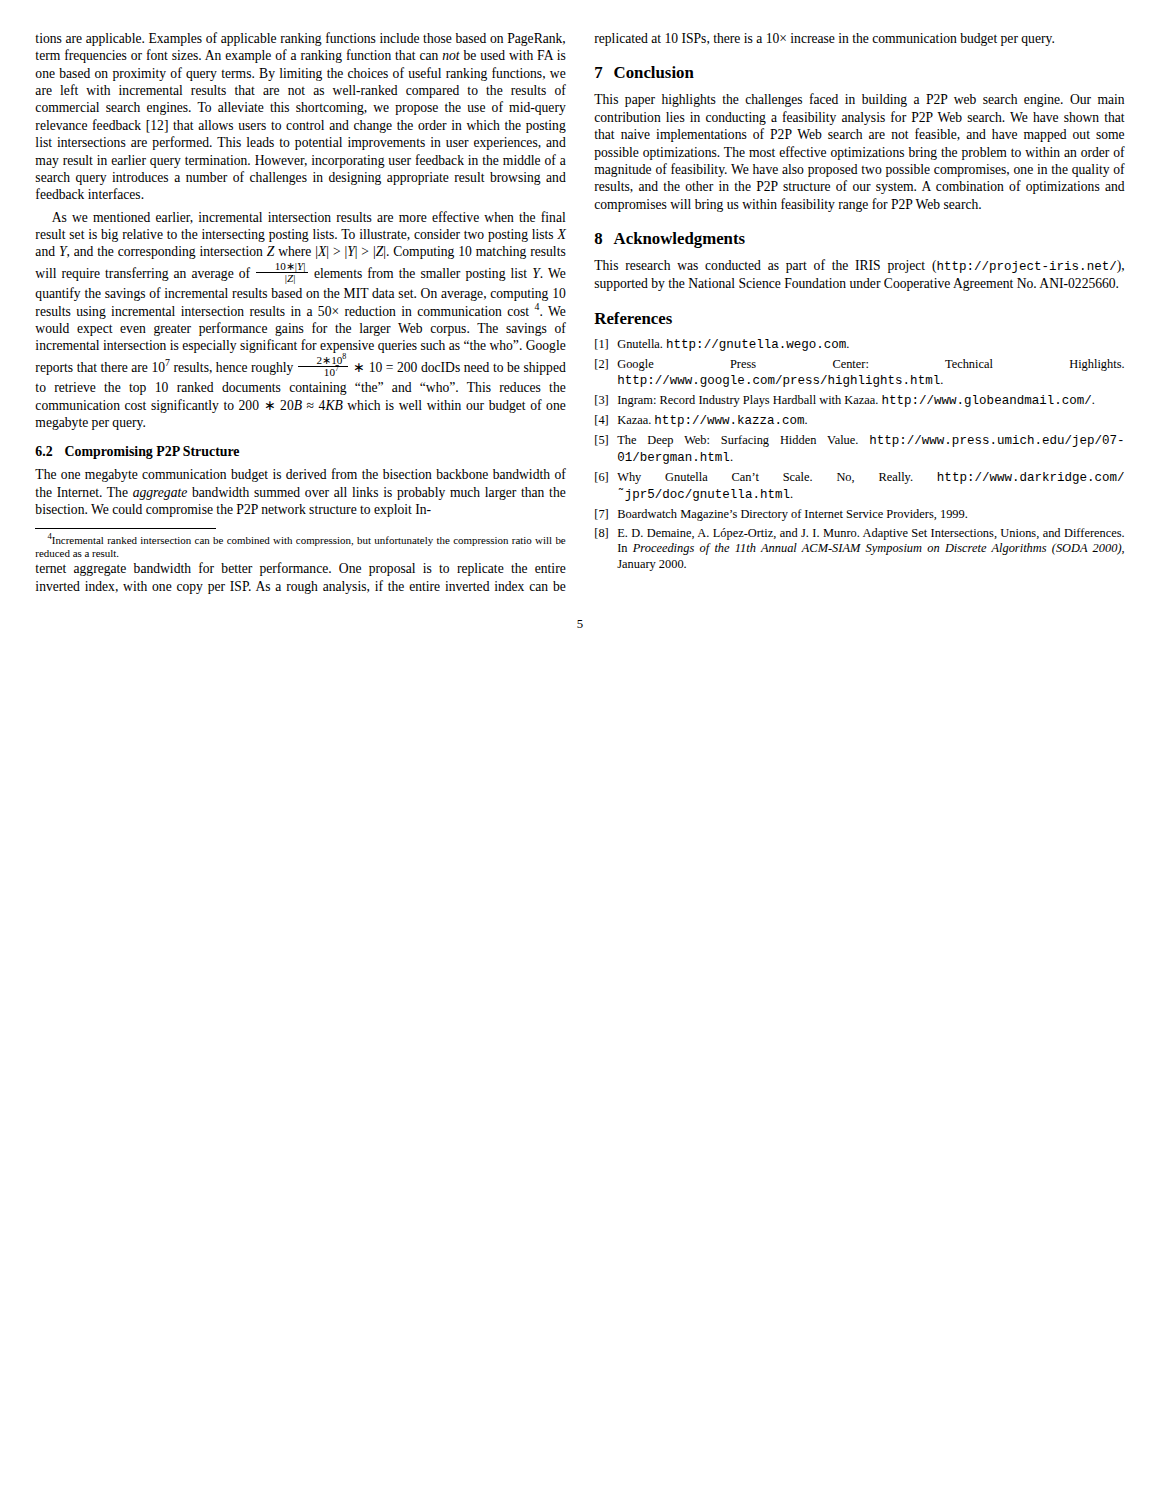tions are applicable. Examples of applicable ranking functions include those based on PageRank, term frequencies or font sizes. An example of a ranking function that can not be used with FA is one based on proximity of query terms. By limiting the choices of useful ranking functions, we are left with incremental results that are not as well-ranked compared to the results of commercial search engines. To alleviate this shortcoming, we propose the use of mid-query relevance feedback [12] that allows users to control and change the order in which the posting list intersections are performed. This leads to potential improvements in user experiences, and may result in earlier query termination. However, incorporating user feedback in the middle of a search query introduces a number of challenges in designing appropriate result browsing and feedback interfaces.
As we mentioned earlier, incremental intersection results are more effective when the final result set is big relative to the intersecting posting lists. To illustrate, consider two posting lists X and Y, and the corresponding intersection Z where |X| > |Y| > |Z|. Computing 10 matching results will require transferring an average of 10∗|Y||Z| elements from the smaller posting list Y. We quantify the savings of incremental results based on the MIT data set. On average, computing 10 results using incremental intersection results in a 50× reduction in communication cost 4. We would expect even greater performance gains for the larger Web corpus. The savings of incremental intersection is especially significant for expensive queries such as “the who”. Google reports that there are 107 results, hence roughly 2∗108107 ∗ 10 = 200 docIDs need to be shipped to retrieve the top 10 ranked documents containing “the” and “who”. This reduces the communication cost significantly to 200 ∗ 20B ≈ 4KB which is well within our budget of one megabyte per query.
6.2 Compromising P2P Structure
The one megabyte communication budget is derived from the bisection backbone bandwidth of the Internet. The aggregate bandwidth summed over all links is probably much larger than the bisection. We could compromise the P2P network structure to exploit In-
4Incremental ranked intersection can be combined with compression, but unfortunately the compression ratio will be reduced as a result.
ternet aggregate bandwidth for better performance. One proposal is to replicate the entire inverted index, with one copy per ISP. As a rough analysis, if the entire inverted index can be replicated at 10 ISPs, there is a 10× increase in the communication budget per query.
7 Conclusion
This paper highlights the challenges faced in building a P2P web search engine. Our main contribution lies in conducting a feasibility analysis for P2P Web search. We have shown that that naive implementations of P2P Web search are not feasible, and have mapped out some possible optimizations. The most effective optimizations bring the problem to within an order of magnitude of feasibility. We have also proposed two possible compromises, one in the quality of results, and the other in the P2P structure of our system. A combination of optimizations and compromises will bring us within feasibility range for P2P Web search.
8 Acknowledgments
This research was conducted as part of the IRIS project (http://project-iris.net/), supported by the National Science Foundation under Cooperative Agreement No. ANI-0225660.
References
[1] Gnutella. http://gnutella.wego.com.
[2] Google Press Center: Technical Highlights. http://www.google.com/press/highlights.html.
[3] Ingram: Record Industry Plays Hardball with Kazaa. http://www.globeandmail.com/.
[4] Kazaa. http://www.kazza.com.
[5] The Deep Web: Surfacing Hidden Value. http://www.press.umich.edu/jep/07-01/bergman.html.
[6] Why Gnutella Can’t Scale. No, Really. http://www.darkridge.com/˜jpr5/doc/gnutella.html.
[7] Boardwatch Magazine’s Directory of Internet Service Providers, 1999.
[8] E. D. Demaine, A. López-Ortiz, and J. I. Munro. Adaptive Set Intersections, Unions, and Differences. In Proceedings of the 11th Annual ACM-SIAM Symposium on Discrete Algorithms (SODA 2000), January 2000.
5